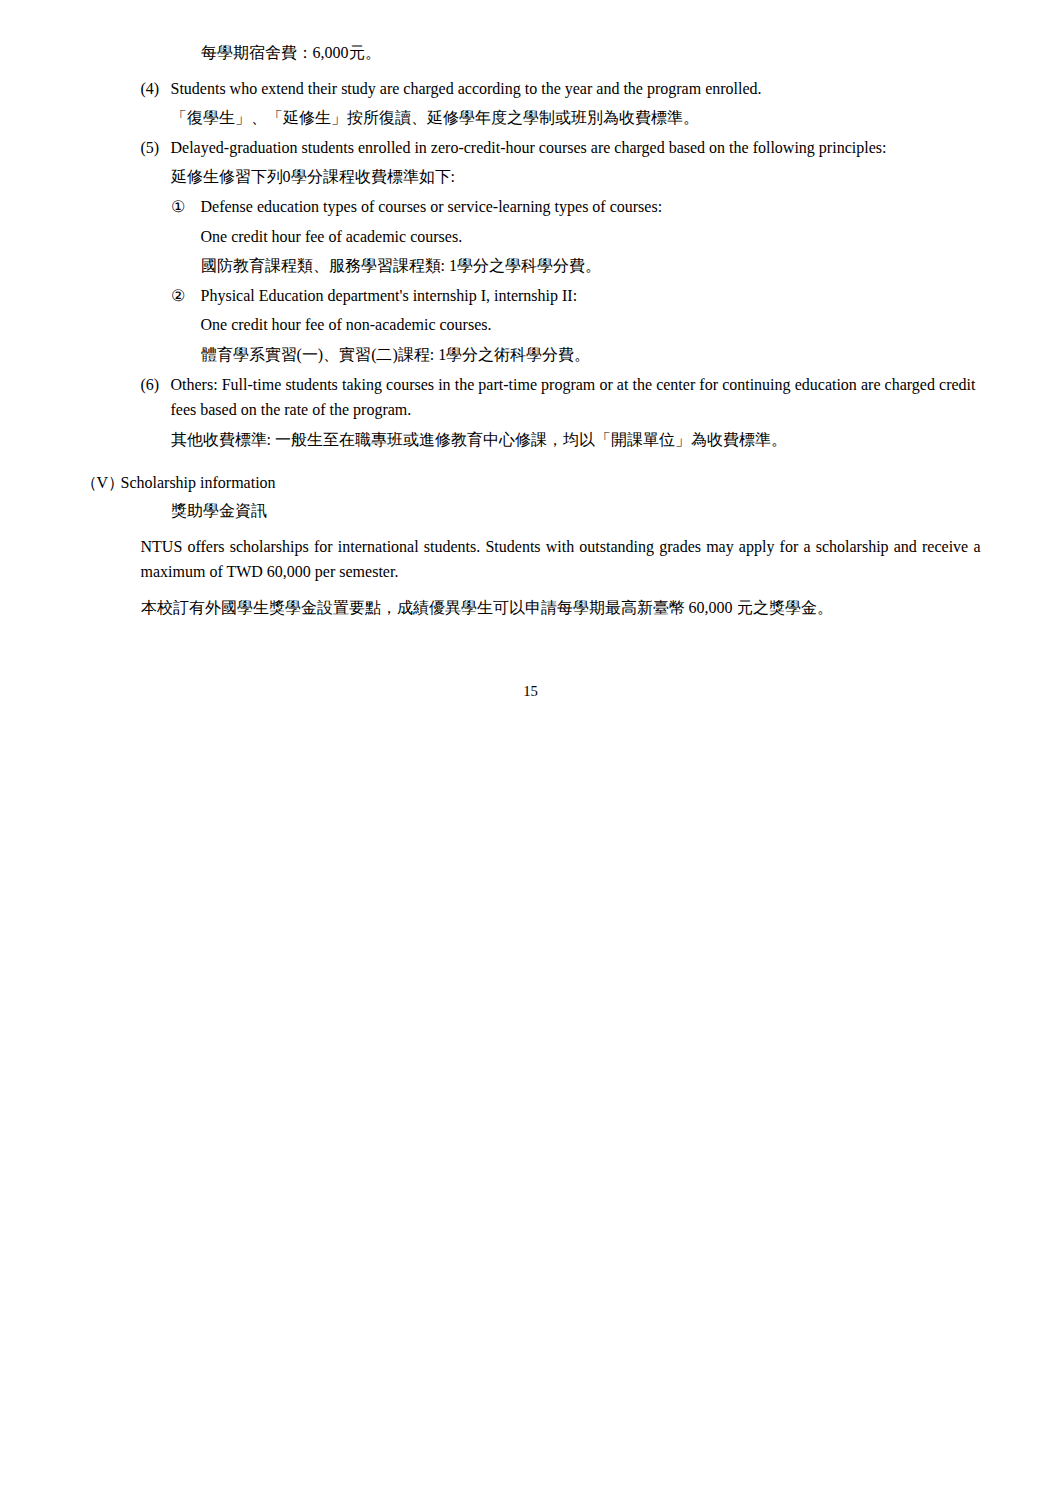每學期宿舍費：6,000元。
(4) Students who extend their study are charged according to the year and the program enrolled.
「復學生」、「延修生」按所復讀、延修學年度之學制或班別為收費標準。
(5) Delayed-graduation students enrolled in zero-credit-hour courses are charged based on the following principles:
延修生修習下列0學分課程收費標準如下:
① Defense education types of courses or service-learning types of courses:
One credit hour fee of academic courses.
國防教育課程類、服務學習課程類: 1學分之學科學分費。
② Physical Education department's internship I, internship II:
One credit hour fee of non-academic courses.
體育學系實習(一)、實習(二)課程: 1學分之術科學分費。
(6) Others: Full-time students taking courses in the part-time program or at the center for continuing education are charged credit fees based on the rate of the program.
其他收費標準: 一般生至在職專班或進修教育中心修課，均以「開課單位」為收費標準。
（V）Scholarship information
獎助學金資訊
NTUS offers scholarships for international students. Students with outstanding grades may apply for a scholarship and receive a maximum of TWD 60,000 per semester.
本校訂有外國學生獎學金設置要點，成績優異學生可以申請每學期最高新臺幣 60,000 元之獎學金。
15